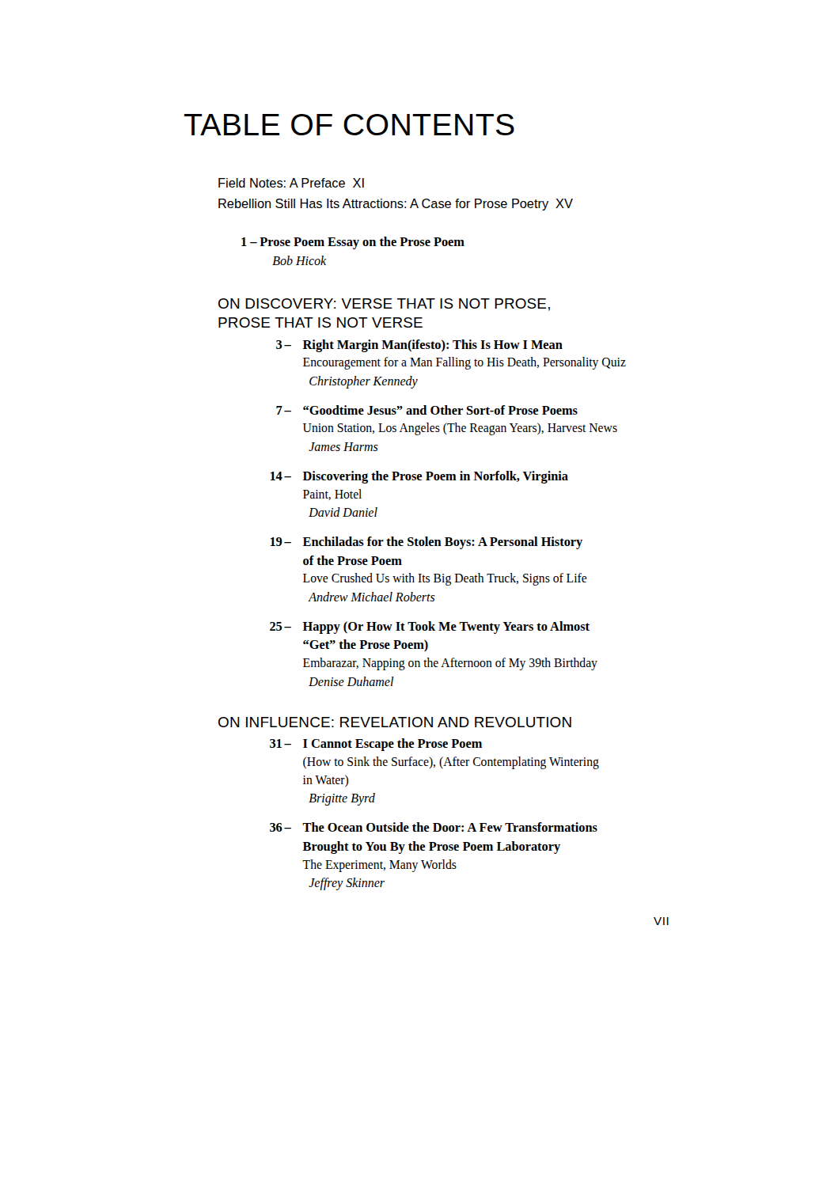TABLE OF CONTENTS
Field Notes: A Preface XI
Rebellion Still Has Its Attractions: A Case for Prose Poetry XV
1 – Prose Poem Essay on the Prose Poem Bob Hicok
ON DISCOVERY: VERSE THAT IS NOT PROSE,PROSE THAT IS NOT VERSE
3– Right Margin Man(ifesto): This Is How I Mean Encouragement for a Man Falling to His Death, Personality Quiz Christopher Kennedy
7– “Goodtime Jesus” and Other Sort-of Prose Poems Union Station, Los Angeles (The Reagan Years), Harvest News James Harms
14– Discovering the Prose Poem in Norfolk, Virginia Paint, Hotel David Daniel
19– Enchiladas for the Stolen Boys: A Personal History
of the Prose Poem Love Crushed Us with Its Big Death Truck, Signs of Life Andrew Michael Roberts
25– Happy (Or How It Took Me Twenty Years to Almost
“Get” the Prose Poem) Embarazar, Napping on the Afternoon of My 39th Birthday Denise Duhamel
ON INFLUENCE: REVELATION AND REVOLUTION
31– I Cannot Escape the Prose Poem (How to Sink the Surface), (After Contemplating Wintering
in Water) Brigitte Byrd
36– The Ocean Outside the Door: A Few Transformations
Brought to You By the Prose Poem Laboratory The Experiment, Many Worlds Jeffrey Skinner
VII